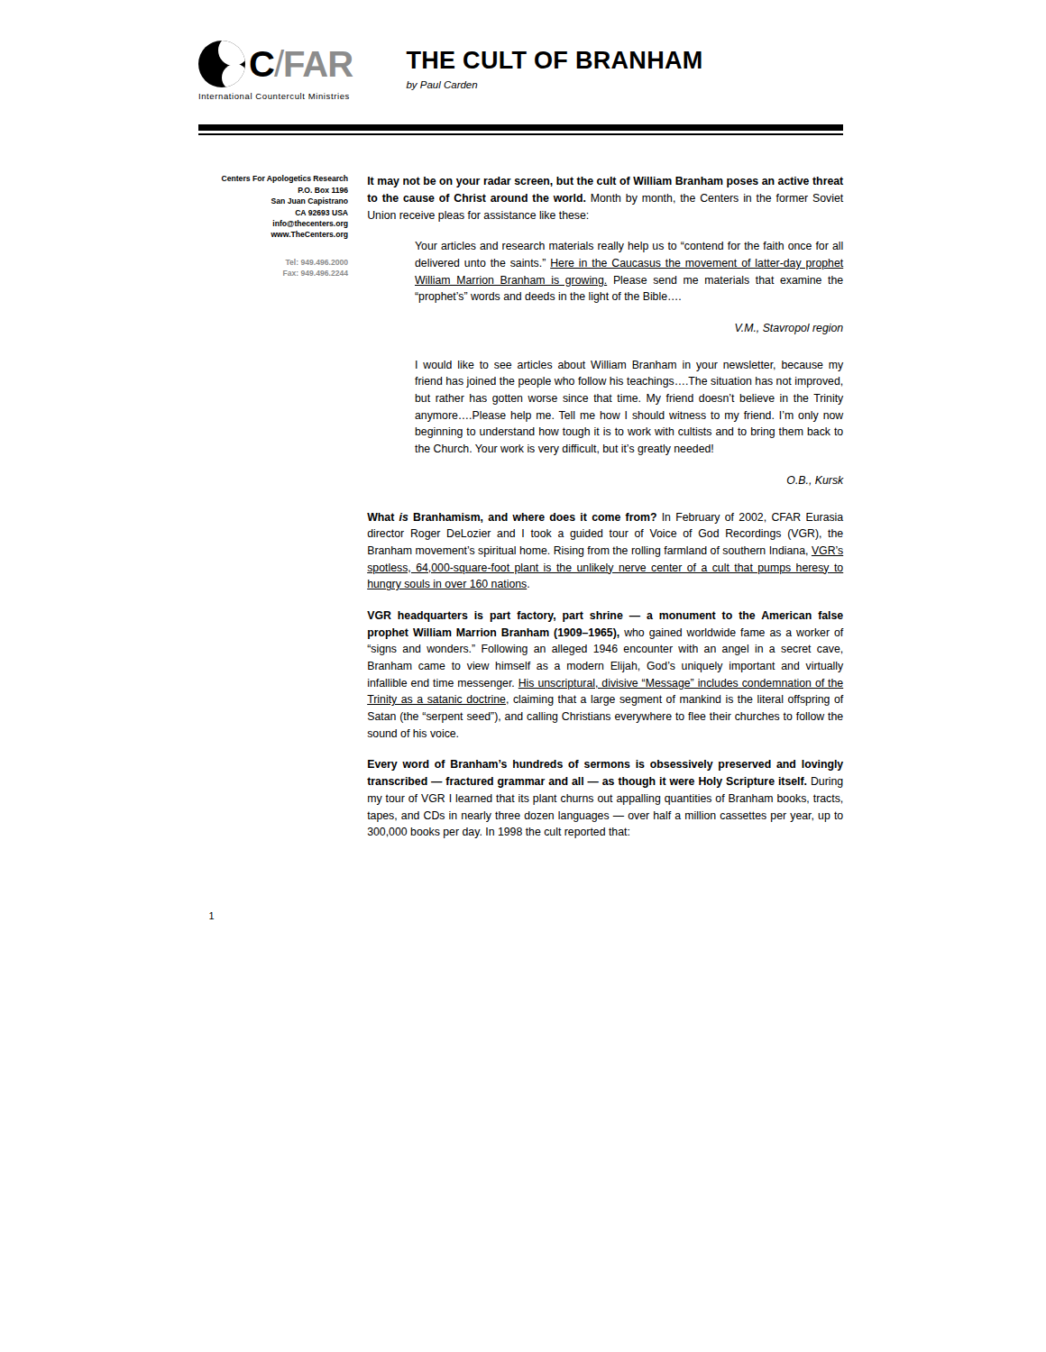C/FAR
International Countercult Ministries
THE CULT OF BRANHAM
by Paul Carden
Centers For Apologetics Research
P.O. Box 1196
San Juan Capistrano
CA 92693 USA
info@thecenters.org
www.TheCenters.org
Tel: 949.496.2000
Fax: 949.496.2244
It may not be on your radar screen, but the cult of William Branham poses an active threat to the cause of Christ around the world. Month by month, the Centers in the former Soviet Union receive pleas for assistance like these:
Your articles and research materials really help us to “contend for the faith once for all delivered unto the saints.” Here in the Caucasus the movement of latter-day prophet William Marrion Branham is growing. Please send me materials that examine the “prophet’s” words and deeds in the light of the Bible….
V.M., Stavropol region
I would like to see articles about William Branham in your newsletter, because my friend has joined the people who follow his teachings….The situation has not improved, but rather has gotten worse since that time. My friend doesn’t believe in the Trinity anymore….Please help me. Tell me how I should witness to my friend. I’m only now beginning to understand how tough it is to work with cultists and to bring them back to the Church. Your work is very difficult, but it’s greatly needed!
O.B., Kursk
What is Branhamism, and where does it come from? In February of 2002, CFAR Eurasia director Roger DeLozier and I took a guided tour of Voice of God Recordings (VGR), the Branham movement’s spiritual home. Rising from the rolling farmland of southern Indiana, VGR’s spotless, 64,000-square-foot plant is the unlikely nerve center of a cult that pumps heresy to hungry souls in over 160 nations.
VGR headquarters is part factory, part shrine — a monument to the American false prophet William Marrion Branham (1909–1965), who gained worldwide fame as a worker of “signs and wonders.” Following an alleged 1946 encounter with an angel in a secret cave, Branham came to view himself as a modern Elijah, God’s uniquely important and virtually infallible end time messenger. His unscriptural, divisive “Message” includes condemnation of the Trinity as a satanic doctrine, claiming that a large segment of mankind is the literal offspring of Satan (the “serpent seed”), and calling Christians everywhere to flee their churches to follow the sound of his voice.
Every word of Branham’s hundreds of sermons is obsessively preserved and lovingly transcribed — fractured grammar and all — as though it were Holy Scripture itself. During my tour of VGR I learned that its plant churns out appalling quantities of Branham books, tracts, tapes, and CDs in nearly three dozen languages — over half a million cassettes per year, up to 300,000 books per day. In 1998 the cult reported that:
1